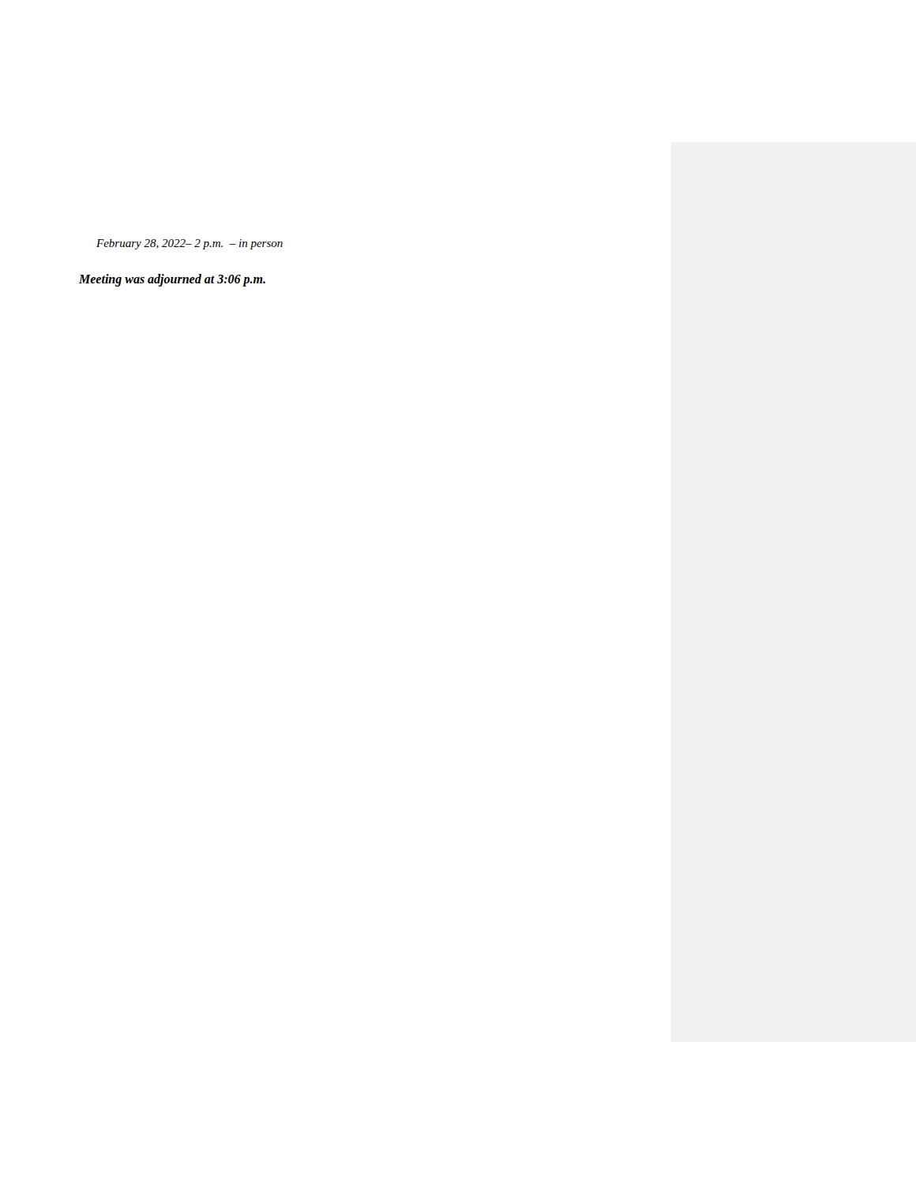February 28, 2022– 2 p.m. – in person
Meeting was adjourned at 3:06 p.m.